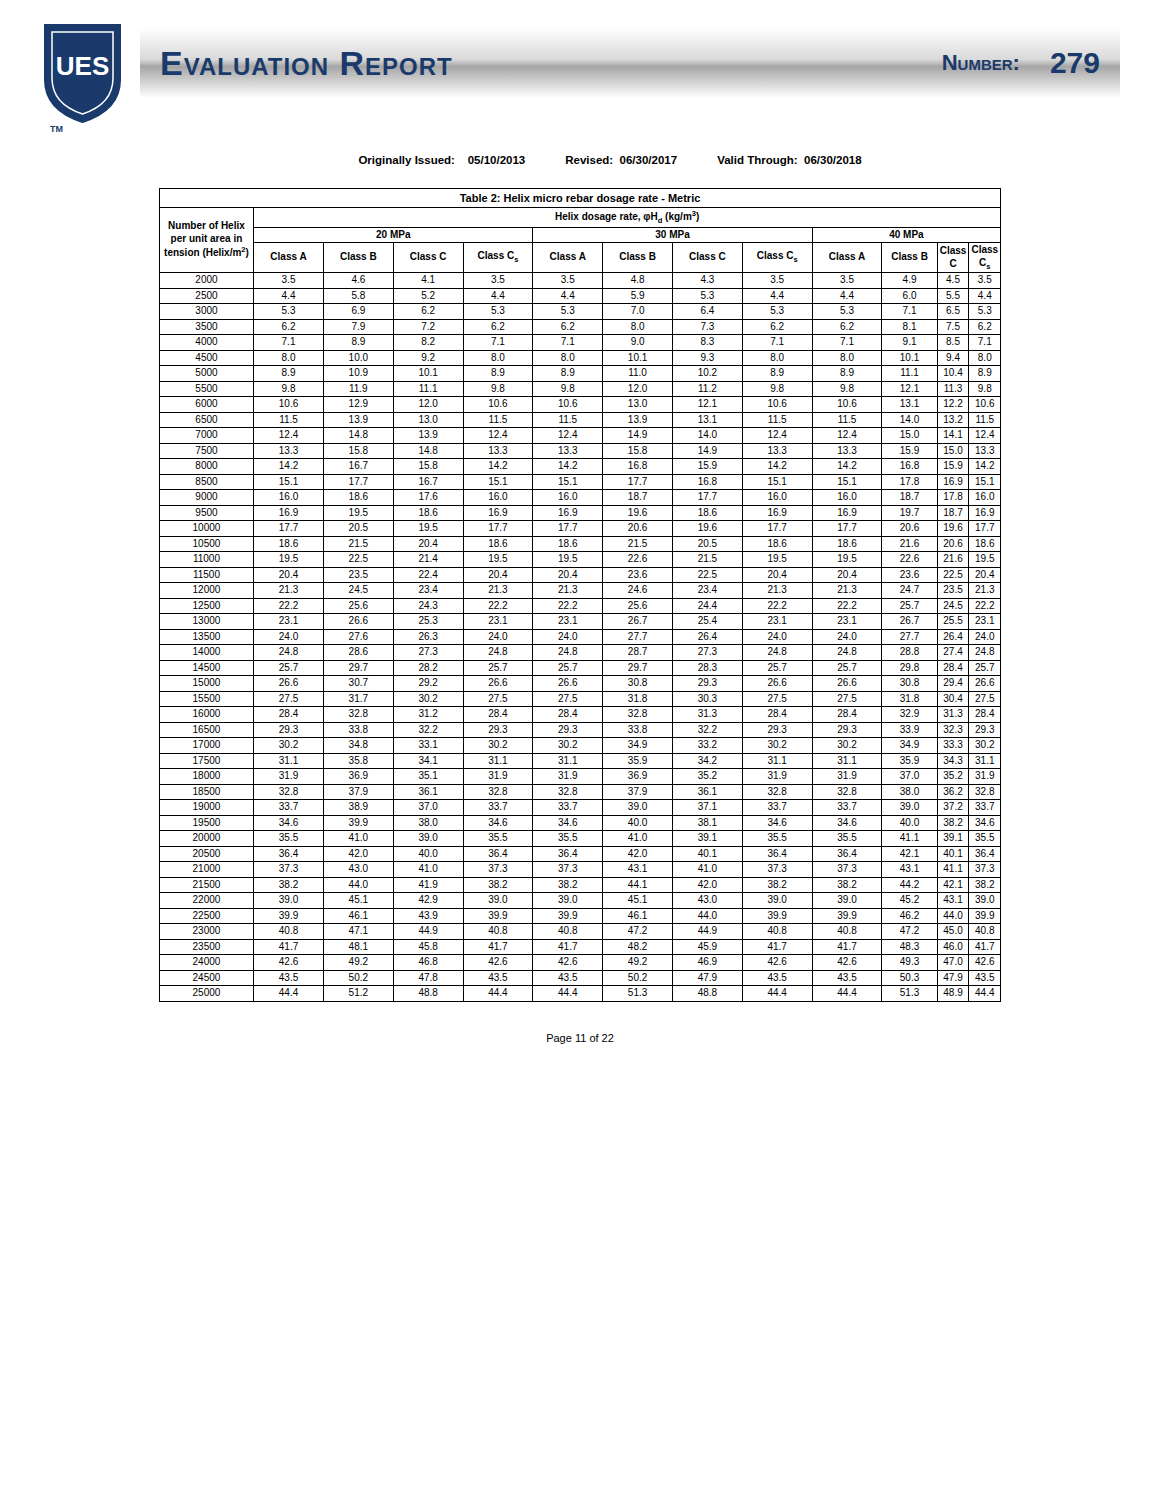UES
Evaluation Report
Number: 279
TM
Originally Issued: 05/10/2013 Revised: 06/30/2017 Valid Through: 06/30/2018
Table 2: Helix micro rebar dosage rate - Metric
| Number of Helix per unit area in tension (Helix/m 2 ) | Helix dosage rate, φH d (kg/m 3 ) |
| --- | --- |
| 20 MPa | 30 MPa | 40 MPa |
| Class A | Class B | Class C | Class C s | Class A | Class B | Class C | Class C s | Class A | Class B | Class C | Class C s |
| 2000 | 3.5 | 4.6 | 4.1 | 3.5 | 3.5 | 4.8 | 4.3 | 3.5 | 3.5 | 4.9 | 4.5 | 3.5 |
| 2500 | 4.4 | 5.8 | 5.2 | 4.4 | 4.4 | 5.9 | 5.3 | 4.4 | 4.4 | 6.0 | 5.5 | 4.4 |
| 3000 | 5.3 | 6.9 | 6.2 | 5.3 | 5.3 | 7.0 | 6.4 | 5.3 | 5.3 | 7.1 | 6.5 | 5.3 |
| 3500 | 6.2 | 7.9 | 7.2 | 6.2 | 6.2 | 8.0 | 7.3 | 6.2 | 6.2 | 8.1 | 7.5 | 6.2 |
| 4000 | 7.1 | 8.9 | 8.2 | 7.1 | 7.1 | 9.0 | 8.3 | 7.1 | 7.1 | 9.1 | 8.5 | 7.1 |
| 4500 | 8.0 | 10.0 | 9.2 | 8.0 | 8.0 | 10.1 | 9.3 | 8.0 | 8.0 | 10.1 | 9.4 | 8.0 |
| 5000 | 8.9 | 10.9 | 10.1 | 8.9 | 8.9 | 11.0 | 10.2 | 8.9 | 8.9 | 11.1 | 10.4 | 8.9 |
| 5500 | 9.8 | 11.9 | 11.1 | 9.8 | 9.8 | 12.0 | 11.2 | 9.8 | 9.8 | 12.1 | 11.3 | 9.8 |
| 6000 | 10.6 | 12.9 | 12.0 | 10.6 | 10.6 | 13.0 | 12.1 | 10.6 | 10.6 | 13.1 | 12.2 | 10.6 |
| 6500 | 11.5 | 13.9 | 13.0 | 11.5 | 11.5 | 13.9 | 13.1 | 11.5 | 11.5 | 14.0 | 13.2 | 11.5 |
| 7000 | 12.4 | 14.8 | 13.9 | 12.4 | 12.4 | 14.9 | 14.0 | 12.4 | 12.4 | 15.0 | 14.1 | 12.4 |
| 7500 | 13.3 | 15.8 | 14.8 | 13.3 | 13.3 | 15.8 | 14.9 | 13.3 | 13.3 | 15.9 | 15.0 | 13.3 |
| 8000 | 14.2 | 16.7 | 15.8 | 14.2 | 14.2 | 16.8 | 15.9 | 14.2 | 14.2 | 16.8 | 15.9 | 14.2 |
| 8500 | 15.1 | 17.7 | 16.7 | 15.1 | 15.1 | 17.7 | 16.8 | 15.1 | 15.1 | 17.8 | 16.9 | 15.1 |
| 9000 | 16.0 | 18.6 | 17.6 | 16.0 | 16.0 | 18.7 | 17.7 | 16.0 | 16.0 | 18.7 | 17.8 | 16.0 |
| 9500 | 16.9 | 19.5 | 18.6 | 16.9 | 16.9 | 19.6 | 18.6 | 16.9 | 16.9 | 19.7 | 18.7 | 16.9 |
| 10000 | 17.7 | 20.5 | 19.5 | 17.7 | 17.7 | 20.6 | 19.6 | 17.7 | 17.7 | 20.6 | 19.6 | 17.7 |
| 10500 | 18.6 | 21.5 | 20.4 | 18.6 | 18.6 | 21.5 | 20.5 | 18.6 | 18.6 | 21.6 | 20.6 | 18.6 |
| 11000 | 19.5 | 22.5 | 21.4 | 19.5 | 19.5 | 22.6 | 21.5 | 19.5 | 19.5 | 22.6 | 21.6 | 19.5 |
| 11500 | 20.4 | 23.5 | 22.4 | 20.4 | 20.4 | 23.6 | 22.5 | 20.4 | 20.4 | 23.6 | 22.5 | 20.4 |
| 12000 | 21.3 | 24.5 | 23.4 | 21.3 | 21.3 | 24.6 | 23.4 | 21.3 | 21.3 | 24.7 | 23.5 | 21.3 |
| 12500 | 22.2 | 25.6 | 24.3 | 22.2 | 22.2 | 25.6 | 24.4 | 22.2 | 22.2 | 25.7 | 24.5 | 22.2 |
| 13000 | 23.1 | 26.6 | 25.3 | 23.1 | 23.1 | 26.7 | 25.4 | 23.1 | 23.1 | 26.7 | 25.5 | 23.1 |
| 13500 | 24.0 | 27.6 | 26.3 | 24.0 | 24.0 | 27.7 | 26.4 | 24.0 | 24.0 | 27.7 | 26.4 | 24.0 |
| 14000 | 24.8 | 28.6 | 27.3 | 24.8 | 24.8 | 28.7 | 27.3 | 24.8 | 24.8 | 28.8 | 27.4 | 24.8 |
| 14500 | 25.7 | 29.7 | 28.2 | 25.7 | 25.7 | 29.7 | 28.3 | 25.7 | 25.7 | 29.8 | 28.4 | 25.7 |
| 15000 | 26.6 | 30.7 | 29.2 | 26.6 | 26.6 | 30.8 | 29.3 | 26.6 | 26.6 | 30.8 | 29.4 | 26.6 |
| 15500 | 27.5 | 31.7 | 30.2 | 27.5 | 27.5 | 31.8 | 30.3 | 27.5 | 27.5 | 31.8 | 30.4 | 27.5 |
| 16000 | 28.4 | 32.8 | 31.2 | 28.4 | 28.4 | 32.8 | 31.3 | 28.4 | 28.4 | 32.9 | 31.3 | 28.4 |
| 16500 | 29.3 | 33.8 | 32.2 | 29.3 | 29.3 | 33.8 | 32.2 | 29.3 | 29.3 | 33.9 | 32.3 | 29.3 |
| 17000 | 30.2 | 34.8 | 33.1 | 30.2 | 30.2 | 34.9 | 33.2 | 30.2 | 30.2 | 34.9 | 33.3 | 30.2 |
| 17500 | 31.1 | 35.8 | 34.1 | 31.1 | 31.1 | 35.9 | 34.2 | 31.1 | 31.1 | 35.9 | 34.3 | 31.1 |
| 18000 | 31.9 | 36.9 | 35.1 | 31.9 | 31.9 | 36.9 | 35.2 | 31.9 | 31.9 | 37.0 | 35.2 | 31.9 |
| 18500 | 32.8 | 37.9 | 36.1 | 32.8 | 32.8 | 37.9 | 36.1 | 32.8 | 32.8 | 38.0 | 36.2 | 32.8 |
| 19000 | 33.7 | 38.9 | 37.0 | 33.7 | 33.7 | 39.0 | 37.1 | 33.7 | 33.7 | 39.0 | 37.2 | 33.7 |
| 19500 | 34.6 | 39.9 | 38.0 | 34.6 | 34.6 | 40.0 | 38.1 | 34.6 | 34.6 | 40.0 | 38.2 | 34.6 |
| 20000 | 35.5 | 41.0 | 39.0 | 35.5 | 35.5 | 41.0 | 39.1 | 35.5 | 35.5 | 41.1 | 39.1 | 35.5 |
| 20500 | 36.4 | 42.0 | 40.0 | 36.4 | 36.4 | 42.0 | 40.1 | 36.4 | 36.4 | 42.1 | 40.1 | 36.4 |
| 21000 | 37.3 | 43.0 | 41.0 | 37.3 | 37.3 | 43.1 | 41.0 | 37.3 | 37.3 | 43.1 | 41.1 | 37.3 |
| 21500 | 38.2 | 44.0 | 41.9 | 38.2 | 38.2 | 44.1 | 42.0 | 38.2 | 38.2 | 44.2 | 42.1 | 38.2 |
| 22000 | 39.0 | 45.1 | 42.9 | 39.0 | 39.0 | 45.1 | 43.0 | 39.0 | 39.0 | 45.2 | 43.1 | 39.0 |
| 22500 | 39.9 | 46.1 | 43.9 | 39.9 | 39.9 | 46.1 | 44.0 | 39.9 | 39.9 | 46.2 | 44.0 | 39.9 |
| 23000 | 40.8 | 47.1 | 44.9 | 40.8 | 40.8 | 47.2 | 44.9 | 40.8 | 40.8 | 47.2 | 45.0 | 40.8 |
| 23500 | 41.7 | 48.1 | 45.8 | 41.7 | 41.7 | 48.2 | 45.9 | 41.7 | 41.7 | 48.3 | 46.0 | 41.7 |
| 24000 | 42.6 | 49.2 | 46.8 | 42.6 | 42.6 | 49.2 | 46.9 | 42.6 | 42.6 | 49.3 | 47.0 | 42.6 |
| 24500 | 43.5 | 50.2 | 47.8 | 43.5 | 43.5 | 50.2 | 47.9 | 43.5 | 43.5 | 50.3 | 47.9 | 43.5 |
| 25000 | 44.4 | 51.2 | 48.8 | 44.4 | 44.4 | 51.3 | 48.8 | 44.4 | 44.4 | 51.3 | 48.9 | 44.4 |
Page 11 of 22